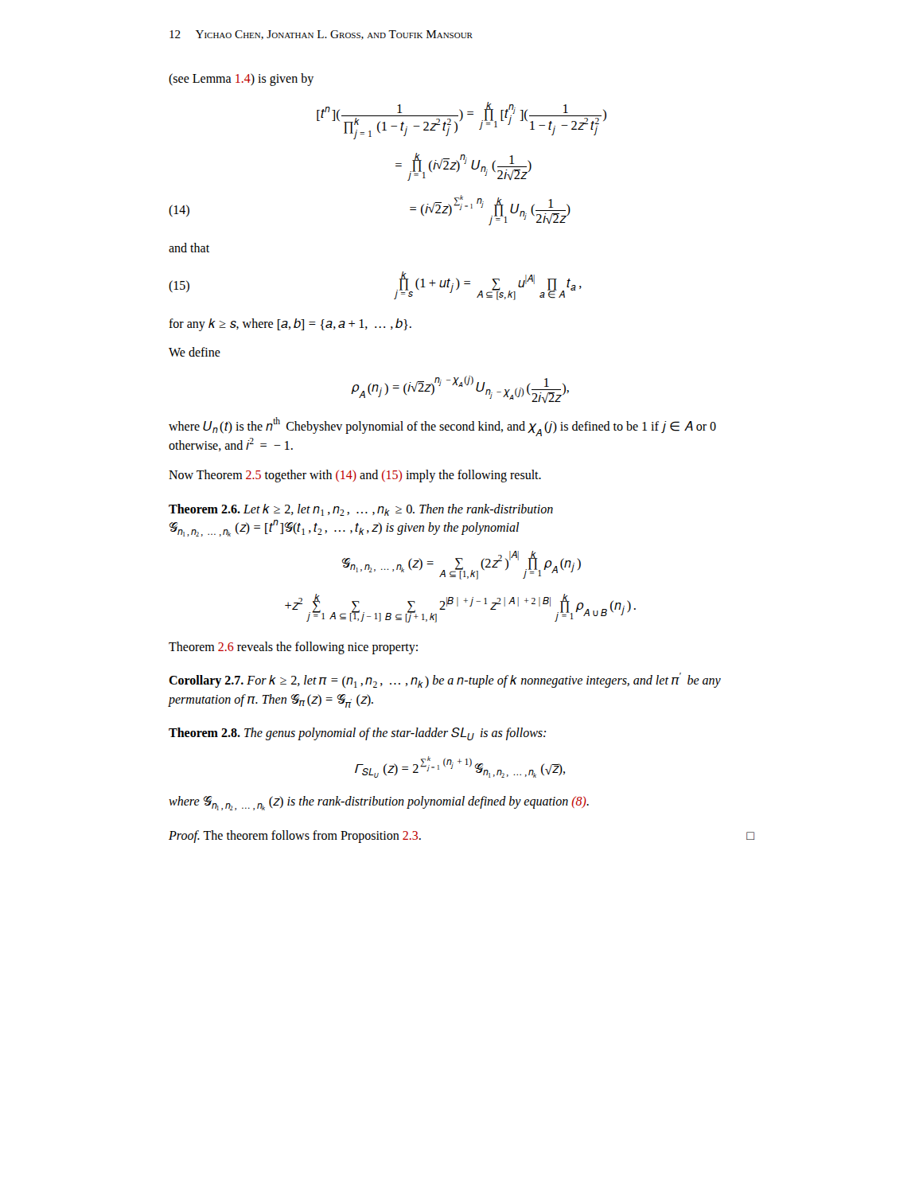12 Yichao Chen, Jonathan L. Gross, and Toufik Mansour
(see Lemma 1.4) is given by
[tn] ( 1 ∏ j=1 k (1−tj−2z2tj2) ) = ∏ j=1 k [tjnj] ( 1 1−tj−2z2tj2 )
= ∏ j=1 k (i2z) nj Unj ( 1 2i2z )
(14)
= (i2z) ∑ j=1 k nj ∏ j=1 k Unj ( 1 2i2z )
and that
(15)
∏ j=s k (1+utj) = ∑ A⊆[s,k] u|A| ∏ a∈A ta ,
for any k≥s, where [a,b]={a,a+1,…,b}.
We define
ρA (nj) = (i2z) nj−χA(j) Unj−χA(j) ( 1 2i2z ) ,
where Un(t) is the nth Chebyshev polynomial of the second kind, and χA(j) is defined to be 1 if j∈A or 0 otherwise, and i2=−1.
Now Theorem 2.5 together with (14) and (15) imply the following result.
Theorem 2.6. Let k≥2, let n1,n2,…,nk≥0. Then the rank-distribution 𝒢n1,n2,…,nk(z)=[tn]𝒢(t1,t2,…,tk,z) is given by the polynomial
𝒢n1,n2,…,nk (z) = ∑ A⊆[1,k] (2z2) |A| ∏ j=1 k ρA (nj)
+ z2 ∑ j=1 k ∑ A⊆[1,j−1] ∑ B⊆[j+1,k] 2|B|+j−1 z2|A|+2|B| ∏ j=1 k ρA∪B (nj) .
Theorem 2.6 reveals the following nice property:
Corollary 2.7. For k≥2, let π=(n1,n2,…,nk) be a n-tuple of k nonnegative integers, and let π′ be any permutation of π. Then 𝒢π(z)=𝒢π′(z).
Theorem 2.8. The genus polynomial of the star-ladder SLU is as follows:
ΓSLU (z) = 2 ∑ j=1 k (nj+1) 𝒢n1,n2,…,nk (z) ,
where 𝒢n1,n2,…,nk(z) is the rank-distribution polynomial defined by equation (8).
Proof. The theorem follows from Proposition 2.3. □